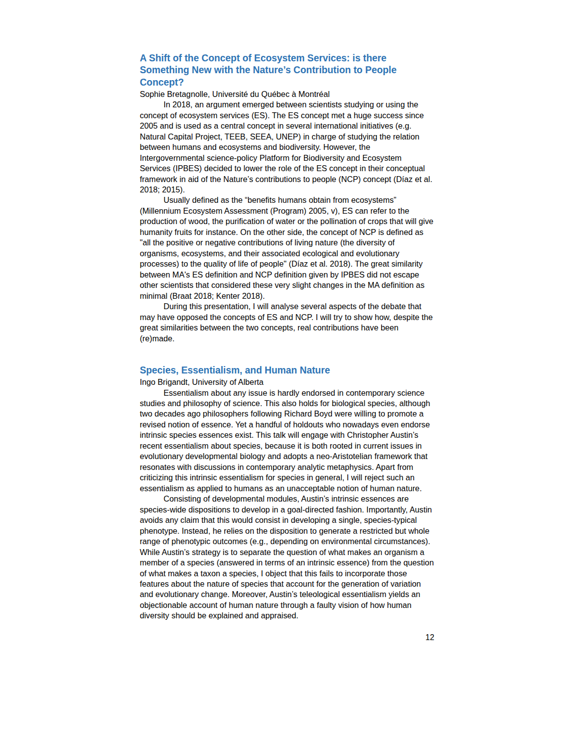A Shift of the Concept of Ecosystem Services: is there Something New with the Nature’s Contribution to People Concept?
Sophie Bretagnolle, Université du Québec à Montréal
In 2018, an argument emerged between scientists studying or using the concept of ecosystem services (ES). The ES concept met a huge success since 2005 and is used as a central concept in several international initiatives (e.g. Natural Capital Project, TEEB, SEEA, UNEP) in charge of studying the relation between humans and ecosystems and biodiversity. However, the Intergovernmental science-policy Platform for Biodiversity and Ecosystem Services (IPBES) decided to lower the role of the ES concept in their conceptual framework in aid of the Nature’s contributions to people (NCP) concept (Díaz et al. 2018; 2015).
Usually defined as the “benefits humans obtain from ecosystems” (Millennium Ecosystem Assessment (Program) 2005, v), ES can refer to the production of wood, the purification of water or the pollination of crops that will give humanity fruits for instance. On the other side, the concept of NCP is defined as "all the positive or negative contributions of living nature (the diversity of organisms, ecosystems, and their associated ecological and evolutionary processes) to the quality of life of people" (Díaz et al. 2018). The great similarity between MA's ES definition and NCP definition given by IPBES did not escape other scientists that considered these very slight changes in the MA definition as minimal (Braat 2018; Kenter 2018).
During this presentation, I will analyse several aspects of the debate that may have opposed the concepts of ES and NCP. I will try to show how, despite the great similarities between the two concepts, real contributions have been (re)made.
Species, Essentialism, and Human Nature
Ingo Brigandt, University of Alberta
Essentialism about any issue is hardly endorsed in contemporary science studies and philosophy of science. This also holds for biological species, although two decades ago philosophers following Richard Boyd were willing to promote a revised notion of essence. Yet a handful of holdouts who nowadays even endorse intrinsic species essences exist. This talk will engage with Christopher Austin’s recent essentialism about species, because it is both rooted in current issues in evolutionary developmental biology and adopts a neo-Aristotelian framework that resonates with discussions in contemporary analytic metaphysics. Apart from criticizing this intrinsic essentialism for species in general, I will reject such an essentialism as applied to humans as an unacceptable notion of human nature.
Consisting of developmental modules, Austin’s intrinsic essences are species-wide dispositions to develop in a goal-directed fashion. Importantly, Austin avoids any claim that this would consist in developing a single, species-typical phenotype. Instead, he relies on the disposition to generate a restricted but whole range of phenotypic outcomes (e.g., depending on environmental circumstances). While Austin’s strategy is to separate the question of what makes an organism a member of a species (answered in terms of an intrinsic essence) from the question of what makes a taxon a species, I object that this fails to incorporate those features about the nature of species that account for the generation of variation and evolutionary change. Moreover, Austin’s teleological essentialism yields an objectionable account of human nature through a faulty vision of how human diversity should be explained and appraised.
12